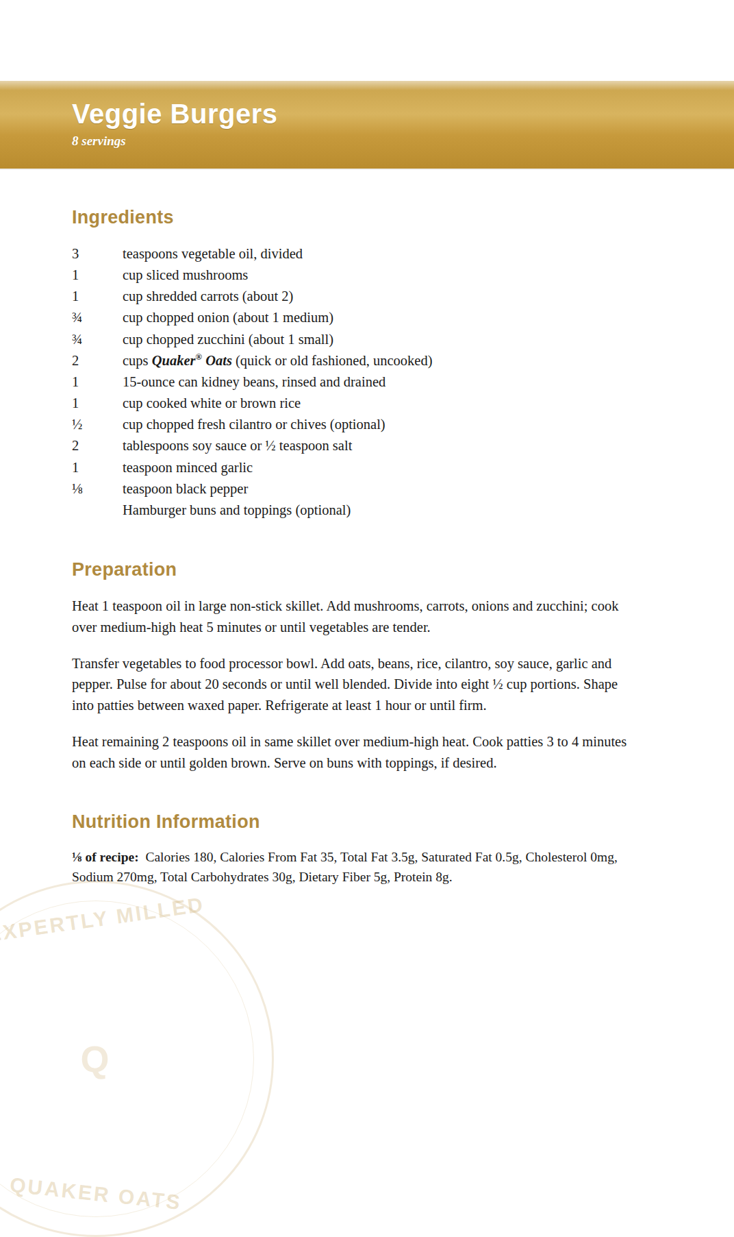EXPERTLY MILLED
Q
QUAKER OATS
Veggie Burgers
8 servings
Ingredients
| 3 | teaspoons vegetable oil, divided |
| 1 | cup sliced mushrooms |
| 1 | cup shredded carrots (about 2) |
| ¾ | cup chopped onion (about 1 medium) |
| ¾ | cup chopped zucchini (about 1 small) |
| 2 | cups Quaker ® Oats (quick or old fashioned, uncooked) |
| 1 | 15-ounce can kidney beans, rinsed and drained |
| 1 | cup cooked white or brown rice |
| ½ | cup chopped fresh cilantro or chives (optional) |
| 2 | tablespoons soy sauce or ½ teaspoon salt |
| 1 | teaspoon minced garlic |
| ⅛ | teaspoon black pepper |
| | Hamburger buns and toppings (optional) |
Preparation
Heat 1 teaspoon oil in large non-stick skillet. Add mushrooms, carrots, onions and zucchini; cook over medium-high heat 5 minutes or until vegetables are tender.
Transfer vegetables to food processor bowl. Add oats, beans, rice, cilantro, soy sauce, garlic and pepper. Pulse for about 20 seconds or until well blended. Divide into eight ½ cup portions. Shape into patties between waxed paper. Refrigerate at least 1 hour or until firm.
Heat remaining 2 teaspoons oil in same skillet over medium-high heat. Cook patties 3 to 4 minutes on each side or until golden brown. Serve on buns with toppings, if desired.
Nutrition Information
⅛ of recipe: Calories 180, Calories From Fat 35, Total Fat 3.5g, Saturated Fat 0.5g, Cholesterol 0mg, Sodium 270mg, Total Carbohydrates 30g, Dietary Fiber 5g, Protein 8g.